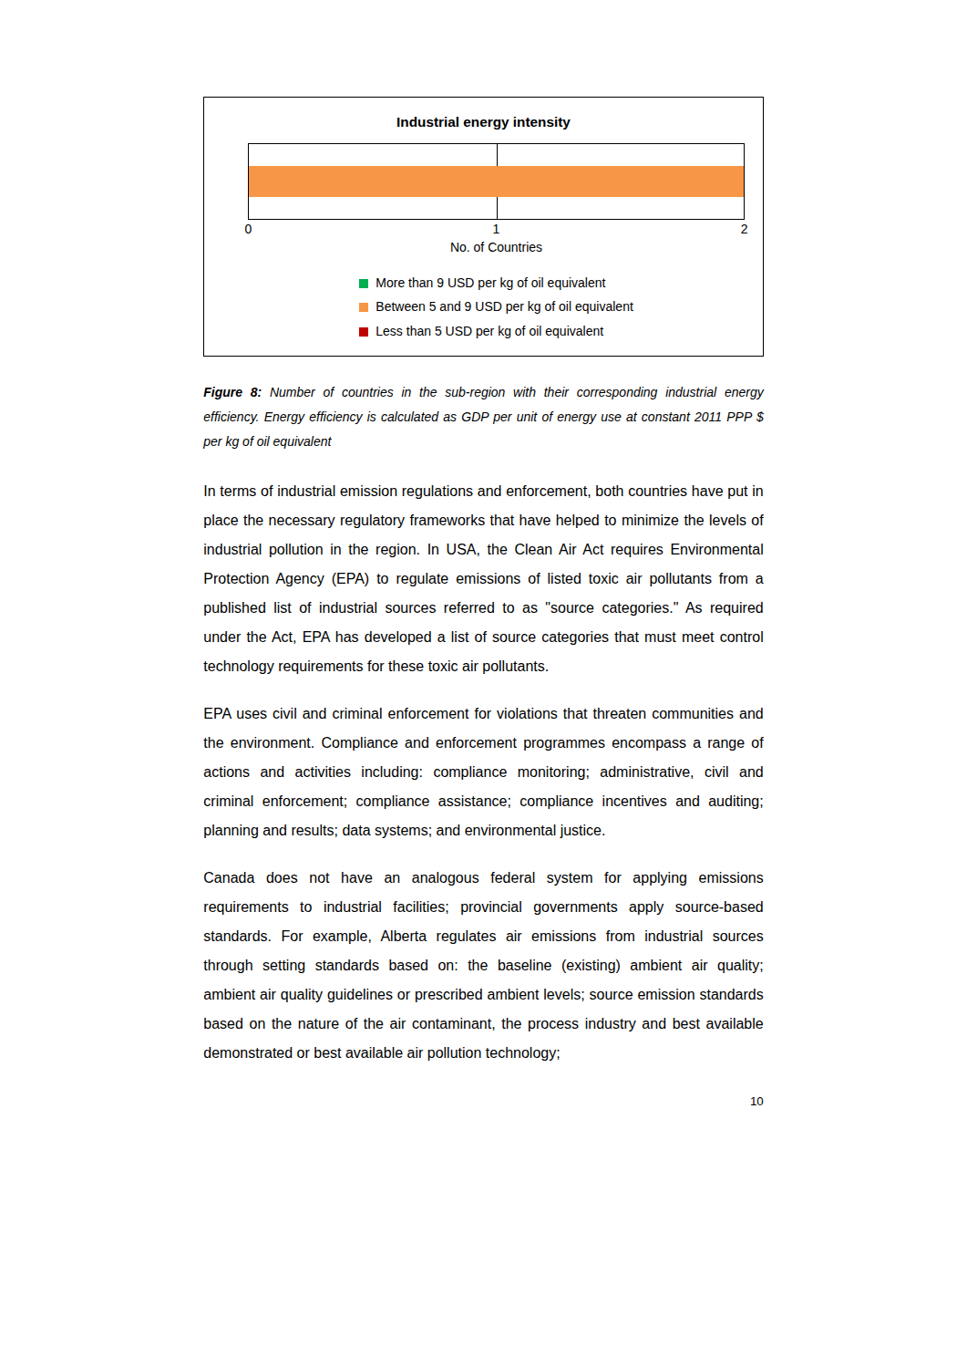Industrial energy intensity
0 1 2
No. of Countries
More than 9 USD per kg of oil equivalent Between 5 and 9 USD per kg of oil equivalent Less than 5 USD per kg of oil equivalent
Figure 8: Number of countries in the sub-region with their corresponding industrial energy efficiency. Energy efficiency is calculated as GDP per unit of energy use at constant 2011 PPP $ per kg of oil equivalent
In terms of industrial emission regulations and enforcement, both countries have put in place the necessary regulatory frameworks that have helped to minimize the levels of industrial pollution in the region. In USA, the Clean Air Act requires Environmental Protection Agency (EPA) to regulate emissions of listed toxic air pollutants from a published list of industrial sources referred to as "source categories." As required under the Act, EPA has developed a list of source categories that must meet control technology requirements for these toxic air pollutants.
EPA uses civil and criminal enforcement for violations that threaten communities and the environment. Compliance and enforcement programmes encompass a range of actions and activities including: compliance monitoring; administrative, civil and criminal enforcement; compliance assistance; compliance incentives and auditing; planning and results; data systems; and environmental justice.
Canada does not have an analogous federal system for applying emissions requirements to industrial facilities; provincial governments apply source-based standards. For example, Alberta regulates air emissions from industrial sources through setting standards based on: the baseline (existing) ambient air quality; ambient air quality guidelines or prescribed ambient levels; source emission standards based on the nature of the air contaminant, the process industry and best available demonstrated or best available air pollution technology;
10